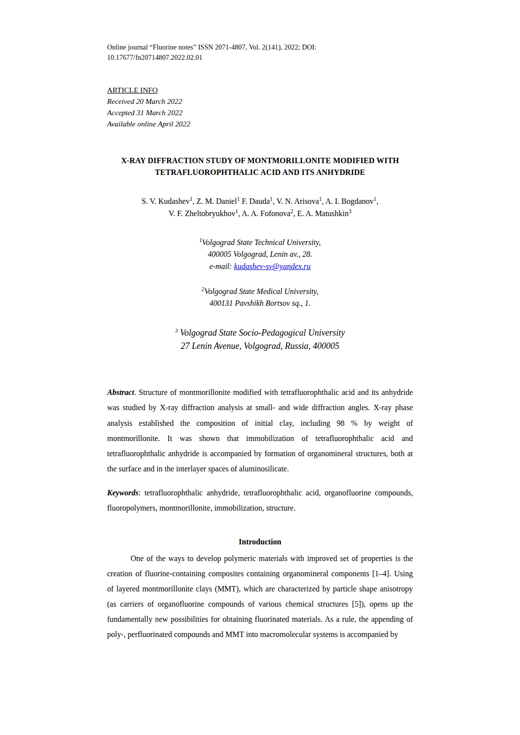Online journal “Fluorine notes” ISSN 2071-4807, Vol. 2(141), 2022; DOI: 10.17677/fn20714807.2022.02.01
ARTICLE INFO
Received 20 March 2022
Accepted 31 March 2022
Available online April 2022
X-Ray Diffraction Study of Montmorillonite Modified with Tetrafluorophthalic Acid and Its Anhydride
S. V. Kudashev1, Z. M. Daniel1 F. Dauda1, V. N. Arisova1, A. I. Bogdanov1,
V. F. Zheltobryukhov1, A. A. Fofonova2, E. A. Matushkin3
1Volgograd State Technical University,
400005 Volgograd, Lenin av., 28.
e-mail: kudashev-sv@yandex.ru
2Volgograd State Medical University,
400131 Pavshikh Bortsov sq., 1.
3 Volgograd State Socio-Pedagogical University
27 Lenin Avenue, Volgograd, Russia, 400005
Abstract. Structure of montmorillonite modified with tetrafluorophthalic acid and its anhydride was studied by X-ray diffraction analysis at small- and wide diffraction angles. X-ray phase analysis established the composition of initial clay, including 98 % by weight of montmorillonite. It was shown that immobilization of tetrafluorophthalic acid and tetrafluorophthalic anhydride is accompanied by formation of organomineral structures, both at the surface and in the interlayer spaces of aluminosilicate.
Keywords: tetrafluorophthalic anhydride, tetrafluorophthalic acid, organofluorine compounds, fluoropolymers, montmorillonite, immobilization, structure.
Introduction
One of the ways to develop polymeric materials with improved set of properties is the creation of fluorine-containing composites containing organomineral components [1–4]. Using of layered montmorillonite clays (MMT), which are characterized by particle shape anisotropy (as carriers of organofluorine compounds of various chemical structures [5]), opens up the fundamentally new possibilities for obtaining fluorinated materials. As a rule, the appending of poly-, perfluorinated compounds and MMT into macromolecular systems is accompanied by